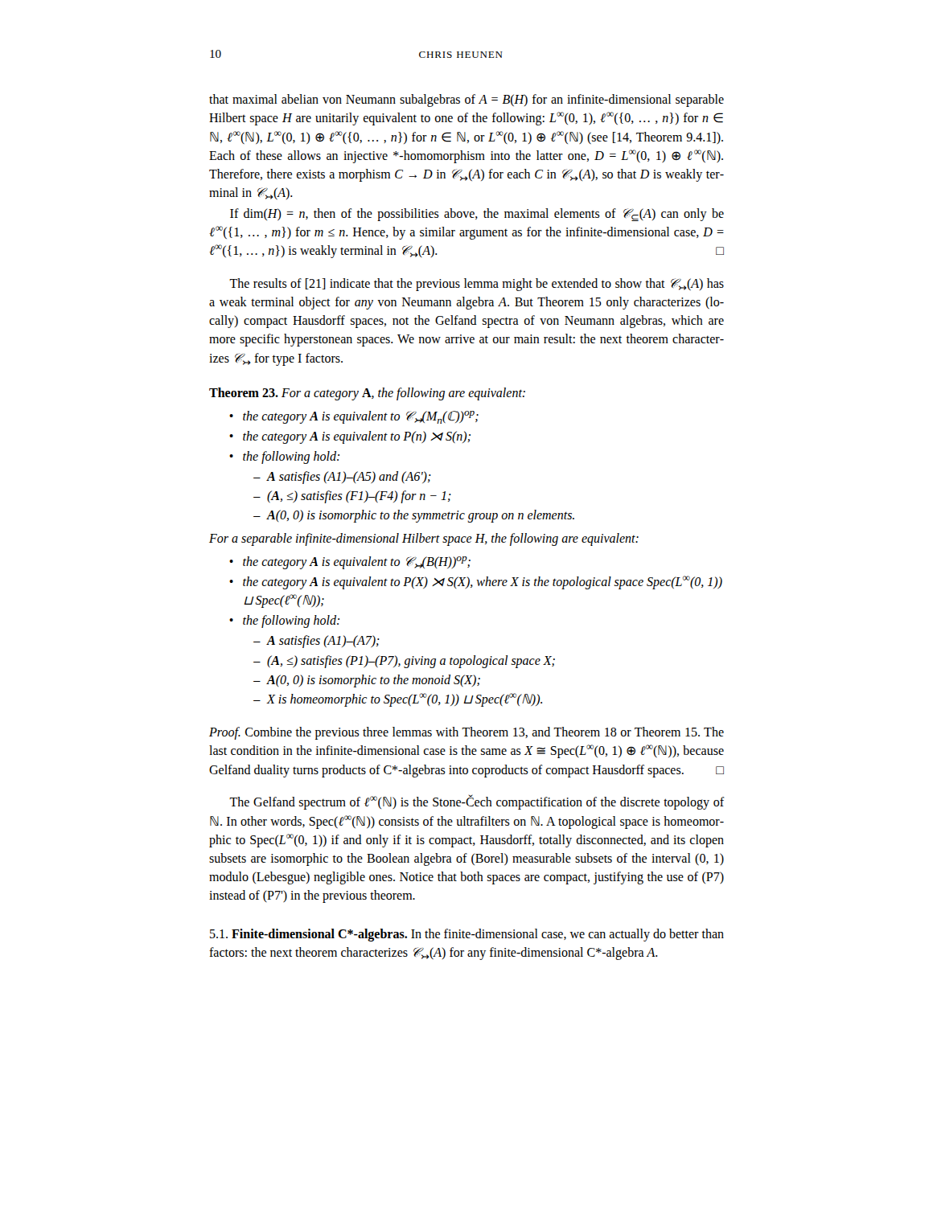10 Chris Heunen
that maximal abelian von Neumann subalgebras of A = B(H) for an infinite-dimensional separable Hilbert space H are unitarily equivalent to one of the following: L∞(0, 1), ℓ∞({0, … , n}) for n ∈ ℕ, ℓ∞(ℕ), L∞(0, 1) ⊕ ℓ∞({0, … , n}) for n ∈ ℕ, or L∞(0, 1) ⊕ ℓ∞(ℕ) (see [14, Theorem 9.4.1]). Each of these allows an injective *-homomorphism into the latter one, D = L∞(0, 1) ⊕ ℓ∞(ℕ). Therefore, there exists a morphism C → D in 𝒞↣(A) for each C in 𝒞↣(A), so that D is weakly terminal in 𝒞↣(A).
If dim(H) = n, then of the possibilities above, the maximal elements of 𝒞⊆(A) can only be ℓ∞({1, … , m}) for m ≤ n. Hence, by a similar argument as for the infinite-dimensional case, D = ℓ∞({1, … , n}) is weakly terminal in 𝒞↣(A). □
The results of [21] indicate that the previous lemma might be extended to show that 𝒞↣(A) has a weak terminal object for any von Neumann algebra A. But Theorem 15 only characterizes (locally) compact Hausdorff spaces, not the Gelfand spectra of von Neumann algebras, which are more specific hyperstonean spaces. We now arrive at our main result: the next theorem characterizes 𝒞↣ for type I factors.
Theorem 23. For a category A, the following are equivalent:
the category A is equivalent to 𝒞↣(Mn(ℂ))op;
the category A is equivalent to P(n) ⋊ S(n);
the following hold:
A satisfies (A1)–(A5) and (A6');
(A, ≤) satisfies (F1)–(F4) for n − 1;
A(0, 0) is isomorphic to the symmetric group on n elements.
For a separable infinite-dimensional Hilbert space H, the following are equivalent:
the category A is equivalent to 𝒞↣(B(H))op;
the category A is equivalent to P(X) ⋊ S(X), where X is the topological space Spec(L∞(0, 1)) ⊔ Spec(ℓ∞(ℕ));
the following hold:
A satisfies (A1)–(A7);
(A, ≤) satisfies (P1)–(P7), giving a topological space X;
A(0, 0) is isomorphic to the monoid S(X);
X is homeomorphic to Spec(L∞(0, 1)) ⊔ Spec(ℓ∞(ℕ)).
Proof. Combine the previous three lemmas with Theorem 13, and Theorem 18 or Theorem 15. The last condition in the infinite-dimensional case is the same as X ≅ Spec(L∞(0, 1) ⊕ ℓ∞(ℕ)), because Gelfand duality turns products of C*-algebras into coproducts of compact Hausdorff spaces. □
The Gelfand spectrum of ℓ∞(ℕ) is the Stone-Čech compactification of the discrete topology of ℕ. In other words, Spec(ℓ∞(ℕ)) consists of the ultrafilters on ℕ. A topological space is homeomorphic to Spec(L∞(0, 1)) if and only if it is compact, Hausdorff, totally disconnected, and its clopen subsets are isomorphic to the Boolean algebra of (Borel) measurable subsets of the interval (0, 1) modulo (Lebesgue) negligible ones. Notice that both spaces are compact, justifying the use of (P7) instead of (P7') in the previous theorem.
5.1. Finite-dimensional C*-algebras. In the finite-dimensional case, we can actually do better than factors: the next theorem characterizes 𝒞↣(A) for any finite-dimensional C*-algebra A.